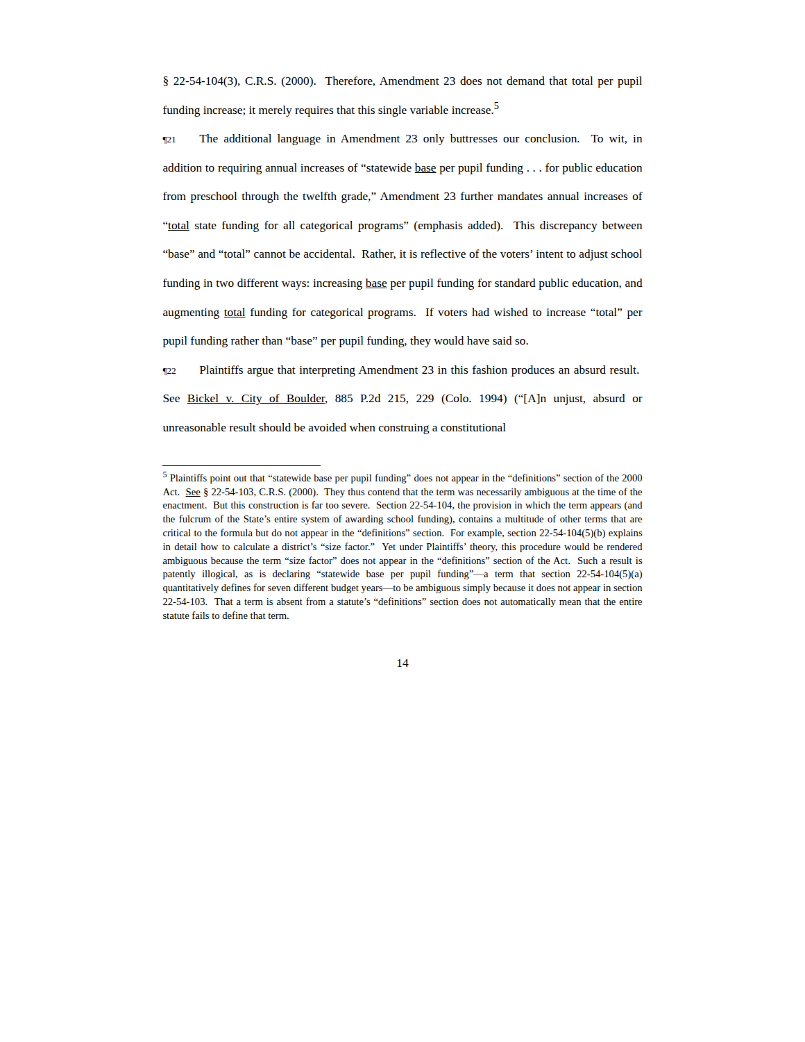§ 22-54-104(3), C.R.S. (2000). Therefore, Amendment 23 does not demand that total per pupil funding increase; it merely requires that this single variable increase.5
¶21 The additional language in Amendment 23 only buttresses our conclusion. To wit, in addition to requiring annual increases of “statewide base per pupil funding . . . for public education from preschool through the twelfth grade,” Amendment 23 further mandates annual increases of “total state funding for all categorical programs” (emphasis added). This discrepancy between “base” and “total” cannot be accidental. Rather, it is reflective of the voters’ intent to adjust school funding in two different ways: increasing base per pupil funding for standard public education, and augmenting total funding for categorical programs. If voters had wished to increase “total” per pupil funding rather than “base” per pupil funding, they would have said so.
¶22 Plaintiffs argue that interpreting Amendment 23 in this fashion produces an absurd result. See Bickel v. City of Boulder, 885 P.2d 215, 229 (Colo. 1994) (“[A]n unjust, absurd or unreasonable result should be avoided when construing a constitutional
5 Plaintiffs point out that “statewide base per pupil funding” does not appear in the “definitions” section of the 2000 Act. See § 22-54-103, C.R.S. (2000). They thus contend that the term was necessarily ambiguous at the time of the enactment. But this construction is far too severe. Section 22-54-104, the provision in which the term appears (and the fulcrum of the State’s entire system of awarding school funding), contains a multitude of other terms that are critical to the formula but do not appear in the “definitions” section. For example, section 22-54-104(5)(b) explains in detail how to calculate a district’s “size factor.” Yet under Plaintiffs’ theory, this procedure would be rendered ambiguous because the term “size factor” does not appear in the “definitions” section of the Act. Such a result is patently illogical, as is declaring “statewide base per pupil funding”—a term that section 22-54-104(5)(a) quantitatively defines for seven different budget years—to be ambiguous simply because it does not appear in section 22-54-103. That a term is absent from a statute’s “definitions” section does not automatically mean that the entire statute fails to define that term.
14